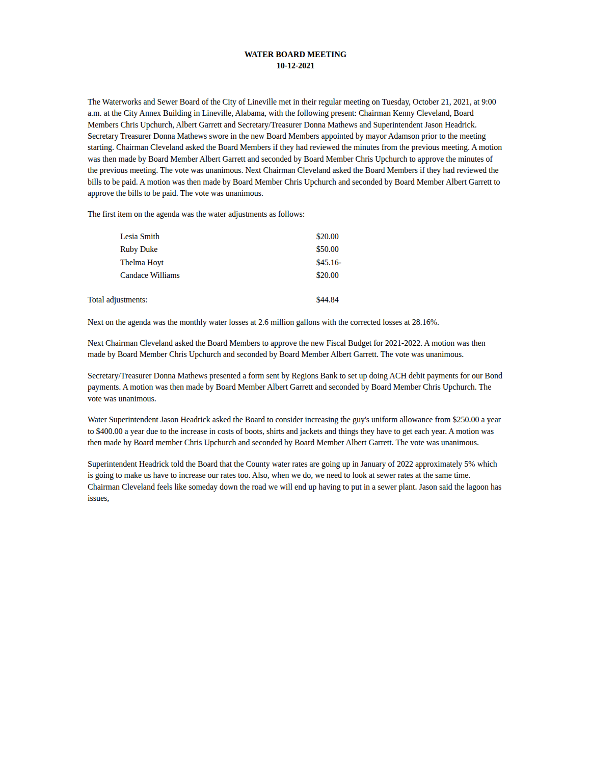WATER BOARD MEETING 10-12-2021
The Waterworks and Sewer Board of the City of Lineville met in their regular meeting on Tuesday, October 21, 2021, at 9:00 a.m. at the City Annex Building in Lineville, Alabama, with the following present: Chairman Kenny Cleveland, Board Members Chris Upchurch, Albert Garrett and Secretary/Treasurer Donna Mathews and Superintendent Jason Headrick. Secretary Treasurer Donna Mathews swore in the new Board Members appointed by mayor Adamson prior to the meeting starting. Chairman Cleveland asked the Board Members if they had reviewed the minutes from the previous meeting. A motion was then made by Board Member Albert Garrett and seconded by Board Member Chris Upchurch to approve the minutes of the previous meeting. The vote was unanimous. Next Chairman Cleveland asked the Board Members if they had reviewed the bills to be paid. A motion was then made by Board Member Chris Upchurch and seconded by Board Member Albert Garrett to approve the bills to be paid. The vote was unanimous.
The first item on the agenda was the water adjustments as follows:
| Lesia Smith | $20.00 |
| Ruby Duke | $50.00 |
| Thelma Hoyt | $45.16- |
| Candace Williams | $20.00 |
| Total adjustments: | $44.84 |
Next on the agenda was the monthly water losses at 2.6 million gallons with the corrected losses at 28.16%.
Next Chairman Cleveland asked the Board Members to approve the new Fiscal Budget for 2021-2022. A motion was then made by Board Member Chris Upchurch and seconded by Board Member Albert Garrett. The vote was unanimous.
Secretary/Treasurer Donna Mathews presented a form sent by Regions Bank to set up doing ACH debit payments for our Bond payments. A motion was then made by Board Member Albert Garrett and seconded by Board Member Chris Upchurch. The vote was unanimous.
Water Superintendent Jason Headrick asked the Board to consider increasing the guy's uniform allowance from $250.00 a year to $400.00 a year due to the increase in costs of boots, shirts and jackets and things they have to get each year. A motion was then made by Board member Chris Upchurch and seconded by Board Member Albert Garrett. The vote was unanimous.
Superintendent Headrick told the Board that the County water rates are going up in January of 2022 approximately 5% which is going to make us have to increase our rates too. Also, when we do, we need to look at sewer rates at the same time. Chairman Cleveland feels like someday down the road we will end up having to put in a sewer plant. Jason said the lagoon has issues,